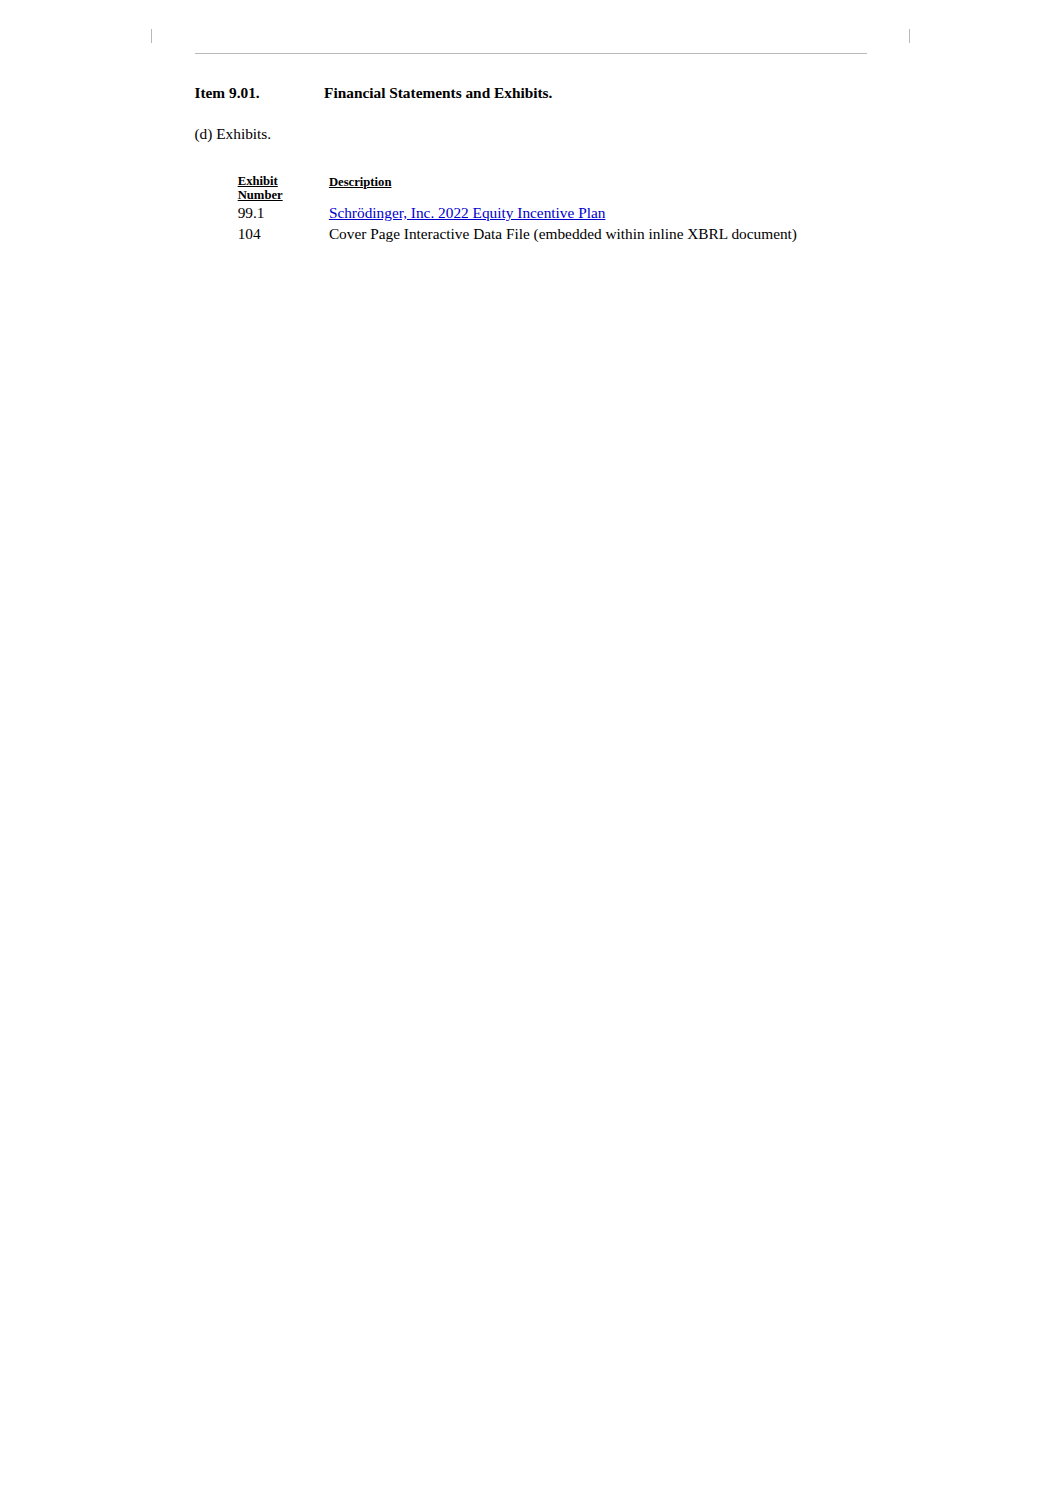| Item 9.01. | Financial Statements and Exhibits. |
(d) Exhibits.
| Exhibit Number | Description |
| --- | --- |
| 99.1 | Schrödinger, Inc. 2022 Equity Incentive Plan |
| 104 | Cover Page Interactive Data File (embedded within inline XBRL document) |